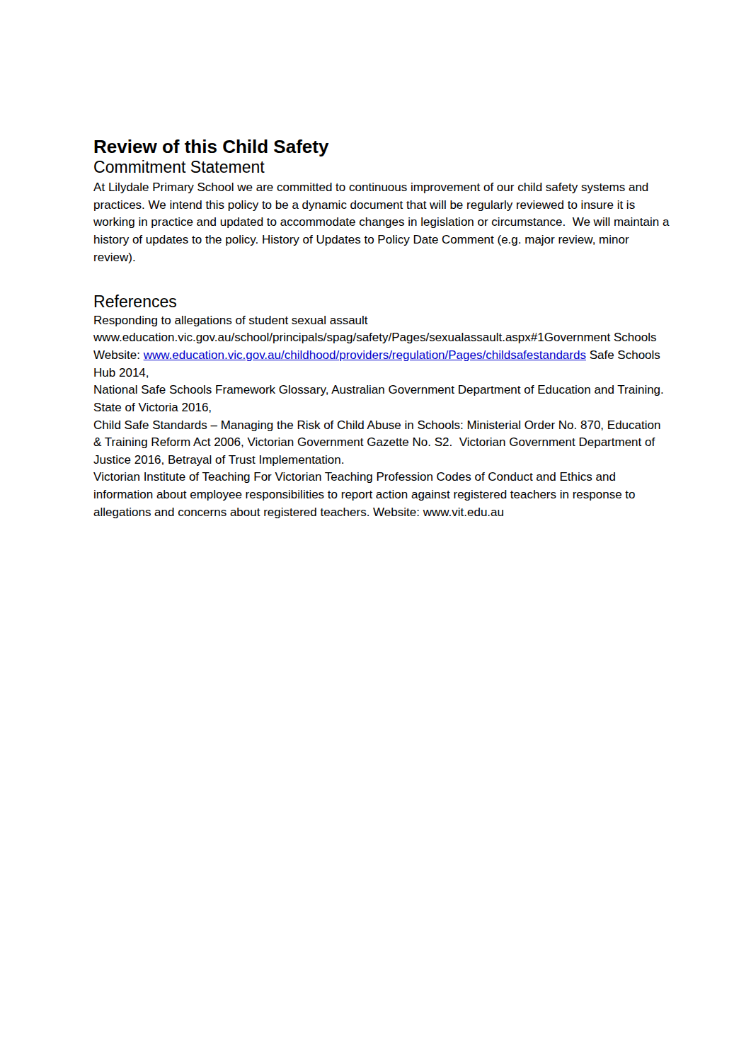Review of this Child Safety
Commitment Statement
At Lilydale Primary School we are committed to continuous improvement of our child safety systems and practices. We intend this policy to be a dynamic document that will be regularly reviewed to insure it is working in practice and updated to accommodate changes in legislation or circumstance. We will maintain a history of updates to the policy. History of Updates to Policy Date Comment (e.g. major review, minor review).
References
Responding to allegations of student sexual assault www.education.vic.gov.au/school/principals/spag/safety/Pages/sexualassault.aspx#1Government Schools Website: www.education.vic.gov.au/childhood/providers/regulation/Pages/childsafestandards Safe Schools Hub 2014,
National Safe Schools Framework Glossary, Australian Government Department of Education and Training. State of Victoria 2016,
Child Safe Standards – Managing the Risk of Child Abuse in Schools: Ministerial Order No. 870, Education & Training Reform Act 2006, Victorian Government Gazette No. S2. Victorian Government Department of Justice 2016, Betrayal of Trust Implementation.
Victorian Institute of Teaching For Victorian Teaching Profession Codes of Conduct and Ethics and information about employee responsibilities to report action against registered teachers in response to allegations and concerns about registered teachers. Website: www.vit.edu.au